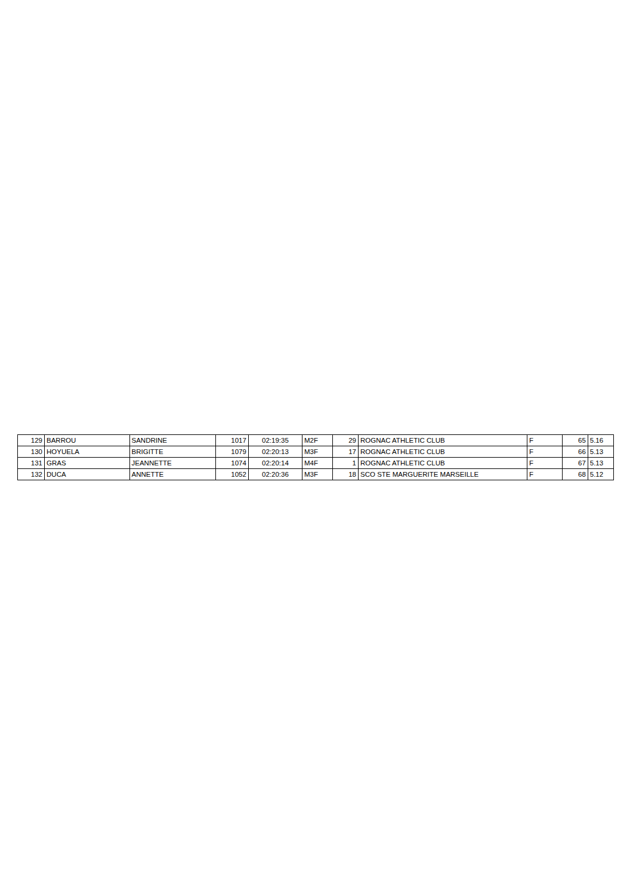| 129 | BARROU | SANDRINE | 1017 | 02:19:35 | M2F | 29 | ROGNAC ATHLETIC CLUB | F | 65 | 5.16 |
| 130 | HOYUELA | BRIGITTE | 1079 | 02:20:13 | M3F | 17 | ROGNAC ATHLETIC CLUB | F | 66 | 5.13 |
| 131 | GRAS | JEANNETTE | 1074 | 02:20:14 | M4F | 1 | ROGNAC ATHLETIC CLUB | F | 67 | 5.13 |
| 132 | DUCA | ANNETTE | 1052 | 02:20:36 | M3F | 18 | SCO STE MARGUERITE MARSEILLE | F | 68 | 5.12 |